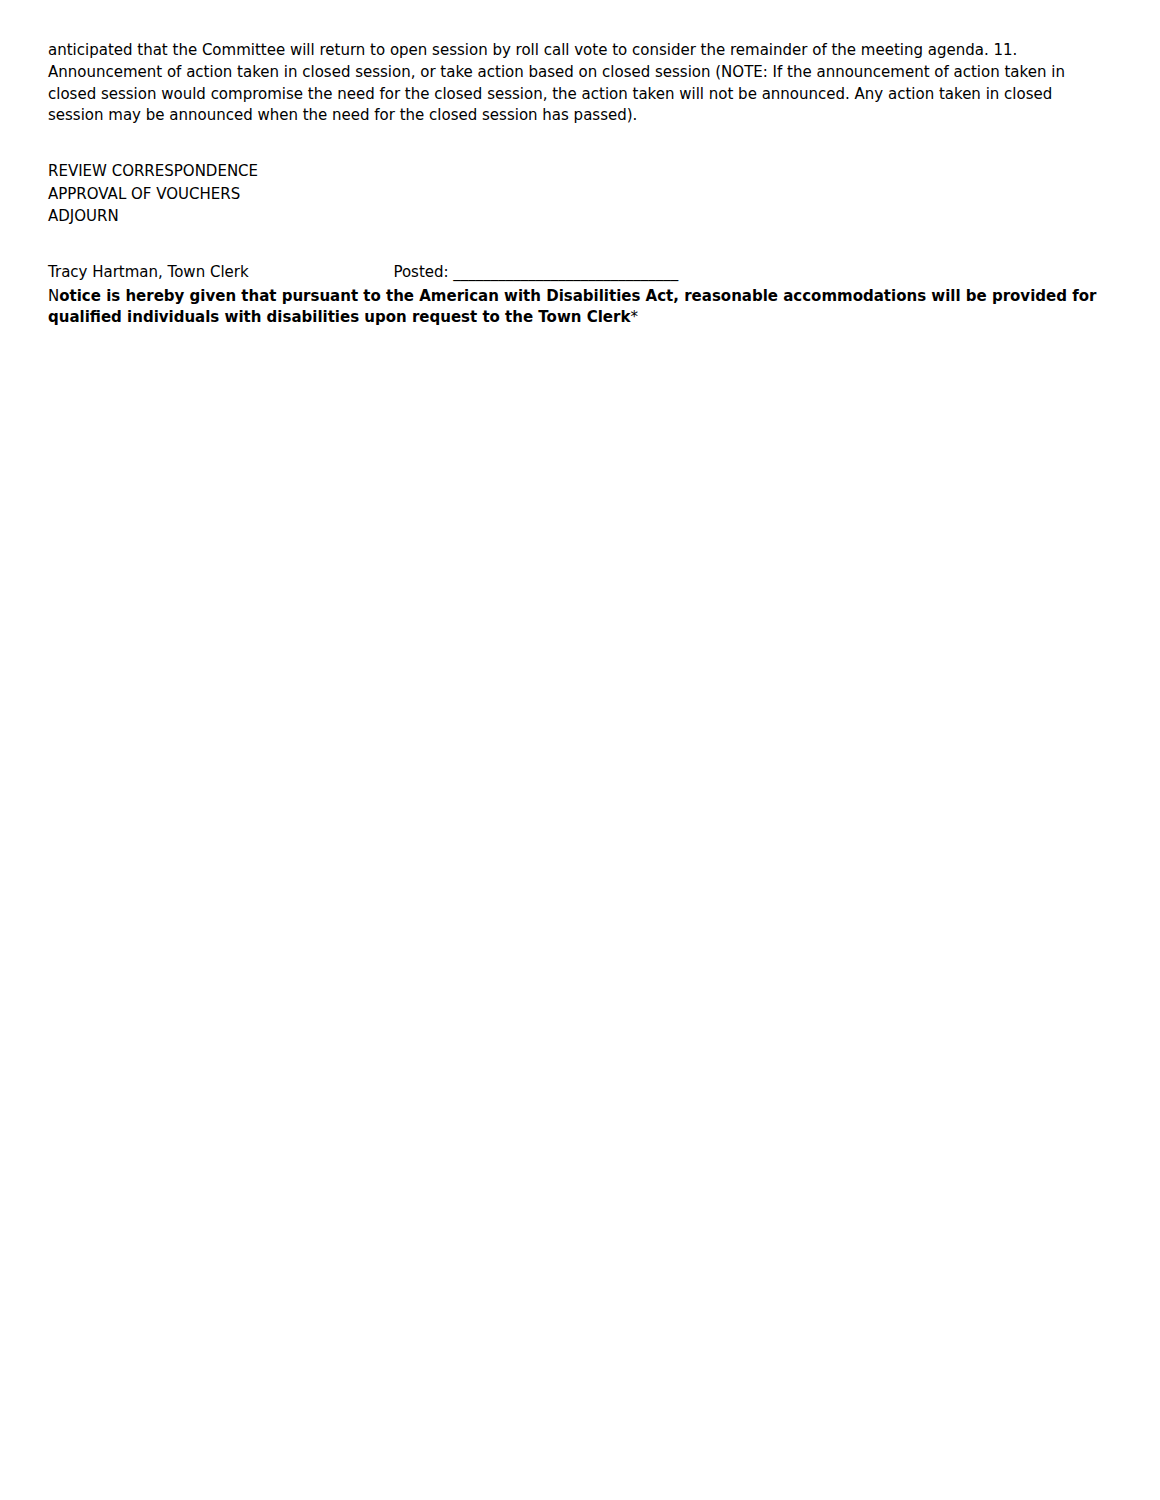anticipated that the Committee will return to open session by roll call vote to consider the remainder of the meeting agenda. 11. Announcement of action taken in closed session, or take action based on closed session (NOTE: If the announcement of action taken in closed session would compromise the need for the closed session, the action taken will not be announced. Any action taken in closed session may be announced when the need for the closed session has passed).
REVIEW CORRESPONDENCE
APPROVAL OF VOUCHERS
ADJOURN
Tracy Hartman, Town Clerk Posted: ______________________________
Notice is hereby given that pursuant to the American with Disabilities Act, reasonable accommodations will be provided for qualified individuals with disabilities upon request to the Town Clerk*